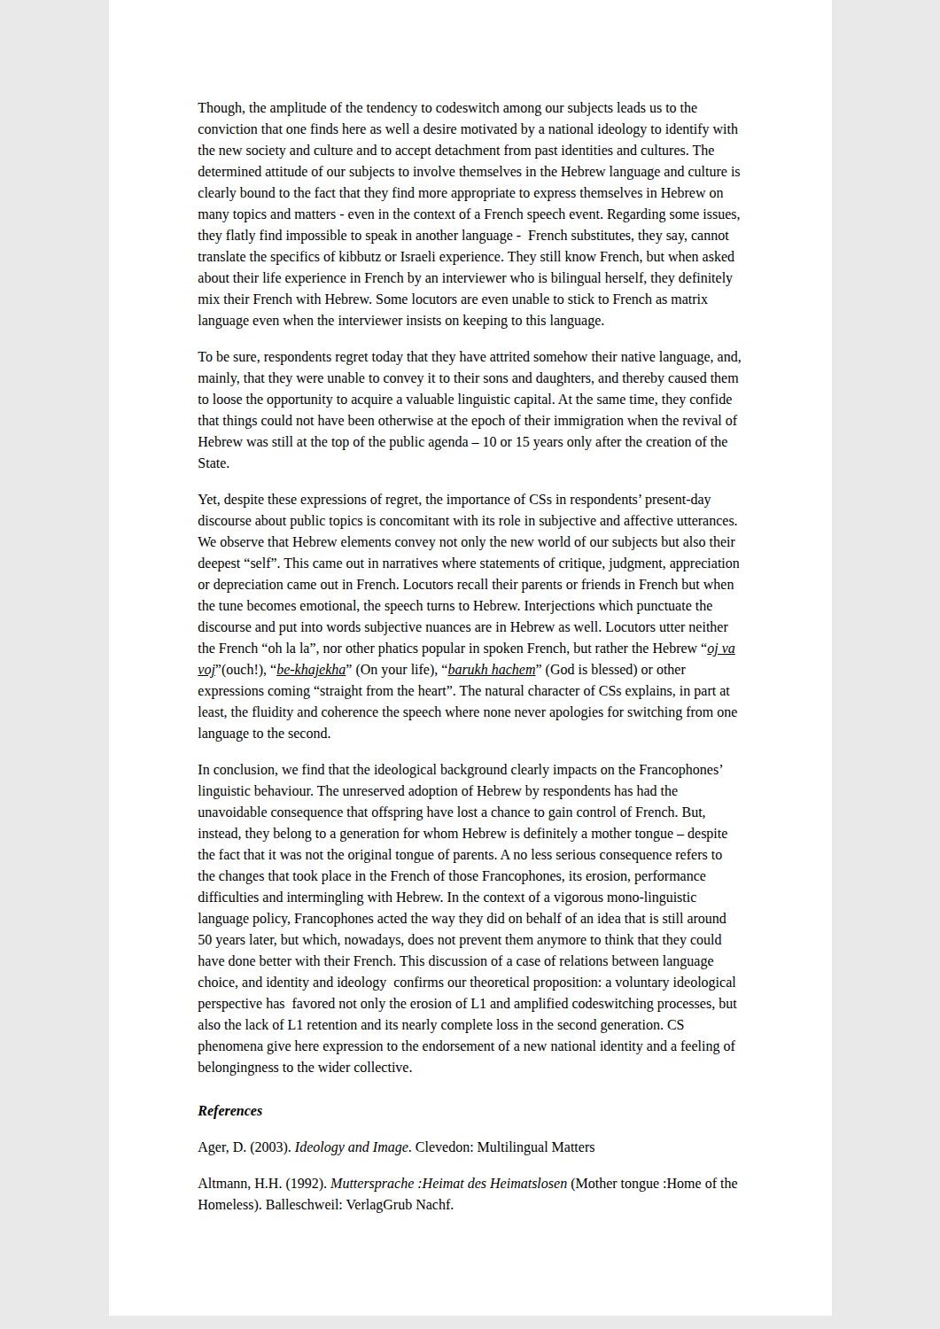Though, the amplitude of the tendency to codeswitch among our subjects leads us to the conviction that one finds here as well a desire motivated by a national ideology to identify with the new society and culture and to accept detachment from past identities and cultures. The determined attitude of our subjects to involve themselves in the Hebrew language and culture is clearly bound to the fact that they find more appropriate to express themselves in Hebrew on many topics and matters - even in the context of a French speech event. Regarding some issues, they flatly find impossible to speak in another language - French substitutes, they say, cannot translate the specifics of kibbutz or Israeli experience. They still know French, but when asked about their life experience in French by an interviewer who is bilingual herself, they definitely mix their French with Hebrew. Some locutors are even unable to stick to French as matrix language even when the interviewer insists on keeping to this language.
To be sure, respondents regret today that they have attrited somehow their native language, and, mainly, that they were unable to convey it to their sons and daughters, and thereby caused them to loose the opportunity to acquire a valuable linguistic capital. At the same time, they confide that things could not have been otherwise at the epoch of their immigration when the revival of Hebrew was still at the top of the public agenda – 10 or 15 years only after the creation of the State.
Yet, despite these expressions of regret, the importance of CSs in respondents’ present-day discourse about public topics is concomitant with its role in subjective and affective utterances. We observe that Hebrew elements convey not only the new world of our subjects but also their deepest “self”. This came out in narratives where statements of critique, judgment, appreciation or depreciation came out in French. Locutors recall their parents or friends in French but when the tune becomes emotional, the speech turns to Hebrew. Interjections which punctuate the discourse and put into words subjective nuances are in Hebrew as well. Locutors utter neither the French “oh la la”, nor other phatics popular in spoken French, but rather the Hebrew “oj va voj”(ouch!), “be-khajekha” (On your life), “barukh hachem” (God is blessed) or other expressions coming “straight from the heart”. The natural character of CSs explains, in part at least, the fluidity and coherence the speech where none never apologies for switching from one language to the second.
In conclusion, we find that the ideological background clearly impacts on the Francophones’ linguistic behaviour. The unreserved adoption of Hebrew by respondents has had the unavoidable consequence that offspring have lost a chance to gain control of French. But, instead, they belong to a generation for whom Hebrew is definitely a mother tongue – despite the fact that it was not the original tongue of parents. A no less serious consequence refers to the changes that took place in the French of those Francophones, its erosion, performance difficulties and intermingling with Hebrew. In the context of a vigorous mono-linguistic language policy, Francophones acted the way they did on behalf of an idea that is still around 50 years later, but which, nowadays, does not prevent them anymore to think that they could have done better with their French. This discussion of a case of relations between language choice, and identity and ideology confirms our theoretical proposition: a voluntary ideological perspective has favored not only the erosion of L1 and amplified codeswitching processes, but also the lack of L1 retention and its nearly complete loss in the second generation. CS phenomena give here expression to the endorsement of a new national identity and a feeling of belongingness to the wider collective.
References
Ager, D. (2003). Ideology and Image. Clevedon: Multilingual Matters
Altmann, H.H. (1992). Muttersprache :Heimat des Heimatslosen (Mother tongue :Home of the Homeless). Balleschweil: VerlagGrub Nachf.